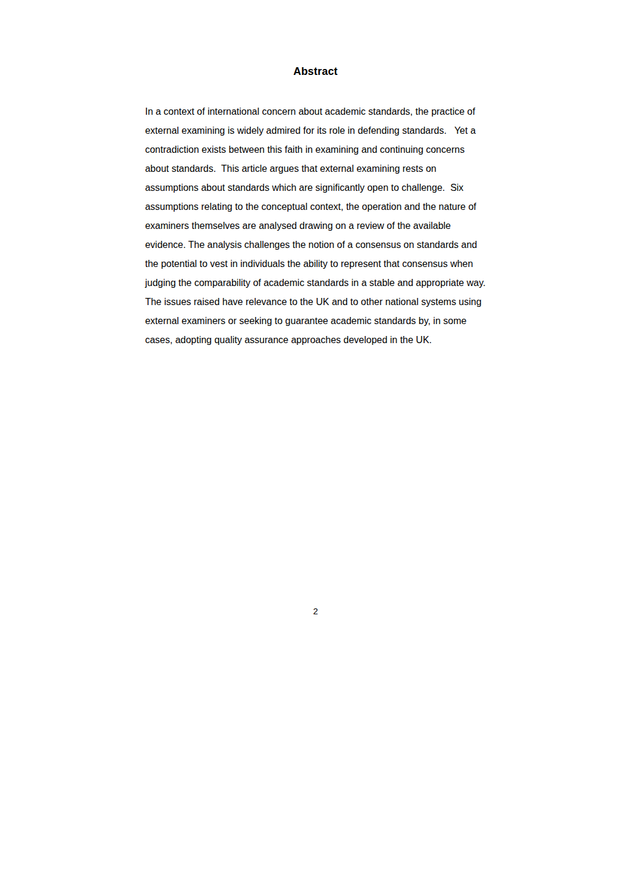Abstract
In a context of international concern about academic standards, the practice of external examining is widely admired for its role in defending standards. Yet a contradiction exists between this faith in examining and continuing concerns about standards. This article argues that external examining rests on assumptions about standards which are significantly open to challenge. Six assumptions relating to the conceptual context, the operation and the nature of examiners themselves are analysed drawing on a review of the available evidence. The analysis challenges the notion of a consensus on standards and the potential to vest in individuals the ability to represent that consensus when judging the comparability of academic standards in a stable and appropriate way. The issues raised have relevance to the UK and to other national systems using external examiners or seeking to guarantee academic standards by, in some cases, adopting quality assurance approaches developed in the UK.
2